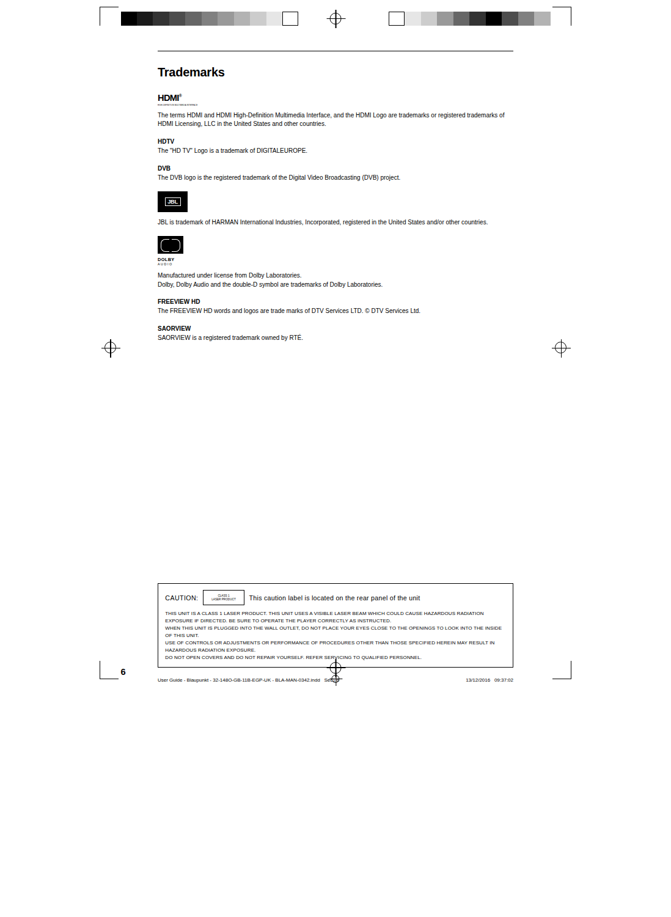Trademarks
HDMI®
HIGH-DEFINITION MULTIMEDIA INTERFACE
The terms HDMI and HDMI High-Definition Multimedia Interface, and the HDMI Logo are trademarks or registered trademarks of HDMI Licensing, LLC in the United States and other countries.
HDTV
The "HD TV" Logo is a trademark of DIGITALEUROPE.
DVB
The DVB logo is the registered trademark of the Digital Video Broadcasting (DVB) project.
JBL
JBL is trademark of HARMAN International Industries, Incorporated, registered in the United States and/or other countries.
DOLBY
AUDIO
Manufactured under license from Dolby Laboratories.
Dolby, Dolby Audio and the double-D symbol are trademarks of Dolby Laboratories.
FREEVIEW HD
The FREEVIEW HD words and logos are trade marks of DTV Services LTD. © DTV Services Ltd.
SAORVIEW
SAORVIEW is a registered trademark owned by RTÉ.
CAUTION:
CLASS 1
LASER PRODUCT
This caution label is located on the rear panel of the unit
THIS UNIT IS A CLASS 1 LASER PRODUCT. THIS UNIT USES A VISIBLE LASER BEAM WHICH COULD CAUSE HAZARDOUS RADIATION EXPOSURE IF DIRECTED. BE SURE TO OPERATE THE PLAYER CORRECTLY AS INSTRUCTED.
WHEN THIS UNIT IS PLUGGED INTO THE WALL OUTLET, DO NOT PLACE YOUR EYES CLOSE TO THE OPENINGS TO LOOK INTO THE INSIDE OF THIS UNIT.
USE OF CONTROLS OR ADJUSTMENTS OR PERFORMANCE OF PROCEDURES OTHER THAN THOSE SPECIFIED HEREIN MAY RESULT IN HAZARDOUS RADIATION EXPOSURE.
DO NOT OPEN COVERS AND DO NOT REPAIR YOURSELF. REFER SERVICING TO QUALIFIED PERSONNEL.
6
User Guide - Blaupunkt - 32-148O-GB-11B-EGP-UK - BLA-MAN-0342.indd Sec1:6 13/12/2016 09:37:02